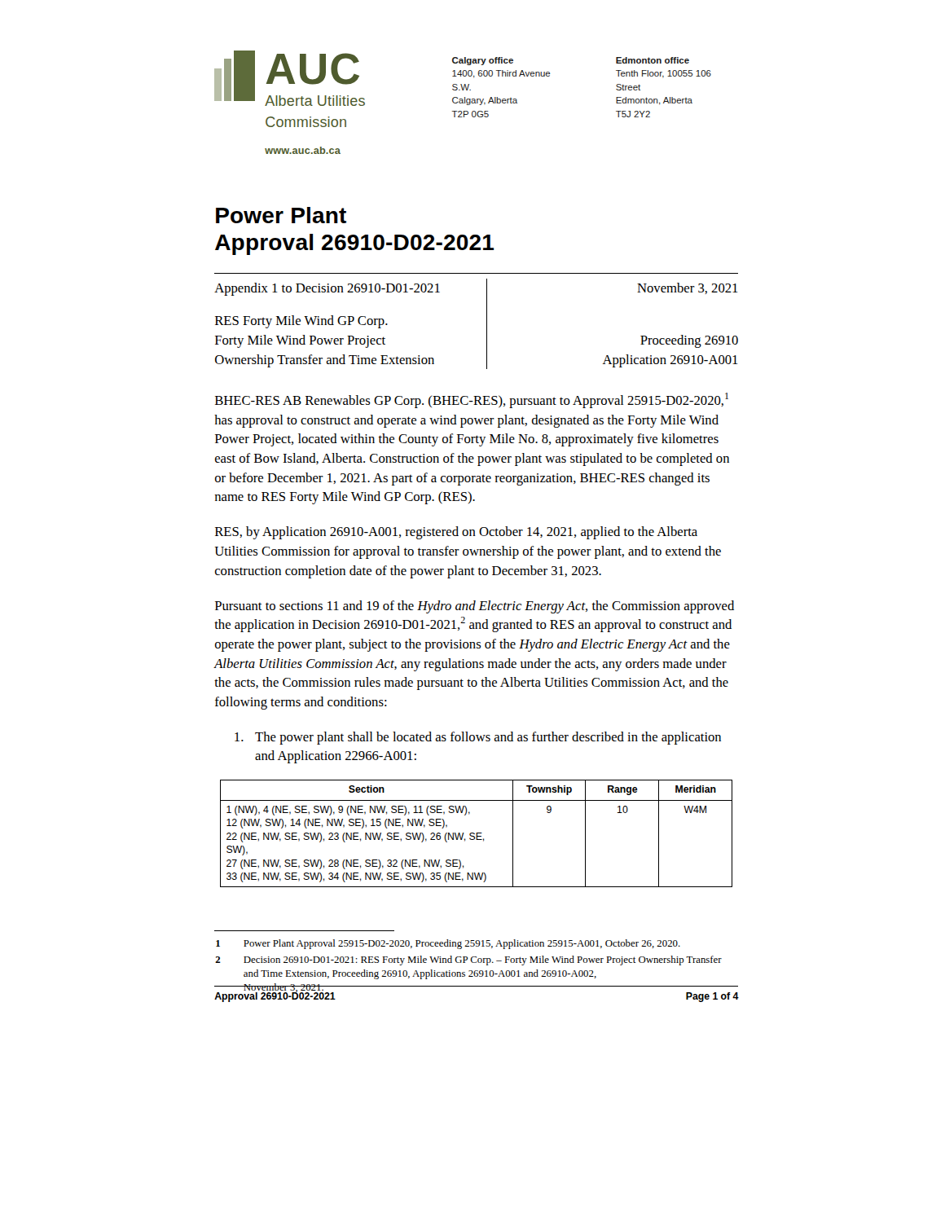AUC
Alberta Utilities Commission
www.auc.ab.ca
Calgary office
1400, 600 Third Avenue S.W.
Calgary, Alberta
T2P 0G5
Edmonton office
Tenth Floor, 10055 106 Street
Edmonton, Alberta
T5J 2Y2
Power Plant
Approval 26910-D02-2021
| Appendix 1 to Decision 26910-D01-2021 | November 3, 2021 |
| RES Forty Mile Wind GP Corp. | |
| Forty Mile Wind Power Project | Proceeding 26910 |
| Ownership Transfer and Time Extension | Application 26910-A001 |
BHEC-RES AB Renewables GP Corp. (BHEC-RES), pursuant to Approval 25915-D02-2020,1 has approval to construct and operate a wind power plant, designated as the Forty Mile Wind Power Project, located within the County of Forty Mile No. 8, approximately five kilometres east of Bow Island, Alberta. Construction of the power plant was stipulated to be completed on or before December 1, 2021. As part of a corporate reorganization, BHEC-RES changed its name to RES Forty Mile Wind GP Corp. (RES).
RES, by Application 26910-A001, registered on October 14, 2021, applied to the Alberta Utilities Commission for approval to transfer ownership of the power plant, and to extend the construction completion date of the power plant to December 31, 2023.
Pursuant to sections 11 and 19 of the Hydro and Electric Energy Act, the Commission approved the application in Decision 26910-D01-2021,2 and granted to RES an approval to construct and operate the power plant, subject to the provisions of the Hydro and Electric Energy Act and the Alberta Utilities Commission Act, any regulations made under the acts, any orders made under the acts, the Commission rules made pursuant to the Alberta Utilities Commission Act, and the following terms and conditions:
The power plant shall be located as follows and as further described in the application and Application 22966-A001:
| Section | Township | Range | Meridian |
| --- | --- | --- | --- |
| 1 (NW), 4 (NE, SE, SW), 9 (NE, NW, SE), 11 (SE, SW), 12 (NW, SW), 14 (NE, NW, SE), 15 (NE, NW, SE), 22 (NE, NW, SE, SW), 23 (NE, NW, SE, SW), 26 (NW, SE, SW), 27 (NE, NW, SE, SW), 28 (NE, SE), 32 (NE, NW, SE), 33 (NE, NW, SE, SW), 34 (NE, NW, SE, SW), 35 (NE, NW) | 9 | 10 | W4M |
| 1 | Power Plant Approval 25915-D02-2020, Proceeding 25915, Application 25915-A001, October 26, 2020. |
| 2 | Decision 26910-D01-2021: RES Forty Mile Wind GP Corp. – Forty Mile Wind Power Project Ownership Transfer and Time Extension, Proceeding 26910, Applications 26910-A001 and 26910-A002, November 3, 2021. |
Approval 26910-D02-2021
Page 1 of 4